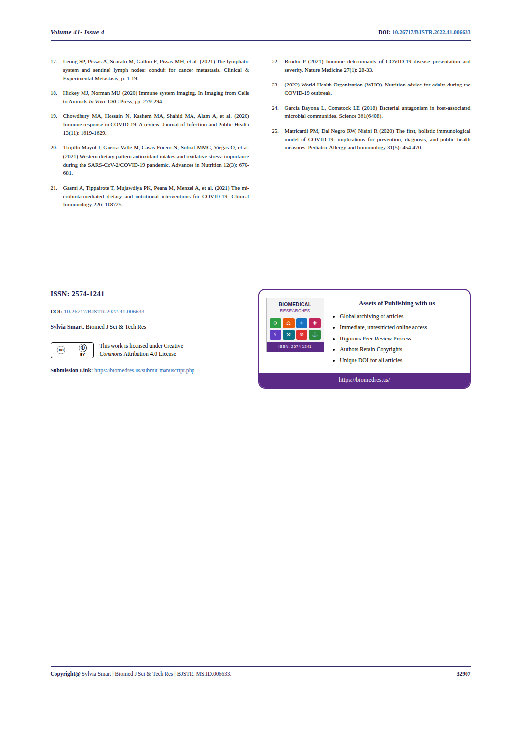Volume 41- Issue 4
DOI: 10.26717/BJSTR.2022.41.006633
17. Leong SP, Pissas A, Scarato M, Gallon F, Pissas MH, et al. (2021) The lymphatic system and sentinel lymph nodes: conduit for cancer metastasis. Clinical & Experimental Metastasis, p. 1-19.
18. Hickey MJ, Norman MU (2020) Immune system imaging. In Imaging from Cells to Animals In Vivo. CRC Press, pp. 279-294.
19. Chowdhury MA, Hossain N, Kashem MA, Shahid MA, Alam A, et al. (2020) Immune response in COVID-19: A review. Journal of Infection and Public Health 13(11): 1619-1629.
20. Trujillo Mayol I, Guerra Valle M, Casas Forero N, Sobral MMC, Viegas O, et al. (2021) Western dietary pattern antioxidant intakes and oxidative stress: importance during the SARS-CoV-2/COVID-19 pandemic. Advances in Nutrition 12(3): 670-681.
21. Gasmi A, Tippairote T, Mujawdiya PK, Peana M, Menzel A, et al. (2021) The microbiota-mediated dietary and nutritional interventions for COVID-19. Clinical Immunology 226: 108725.
22. Brodin P (2021) Immune determinants of COVID-19 disease presentation and severity. Nature Medicine 27(1): 28-33.
23.(2022) World Health Organization (WHO). Nutrition advice for adults during the COVID-19 outbreak.
24. García Bayona L, Comstock LE (2018) Bacterial antagonism in host-associated microbial communities. Science 361(6408).
25. Matricardi PM, Dal Negro RW, Nisini R (2020) The first, holistic immunological model of COVID-19: implications for prevention, diagnosis, and public health measures. Pediatric Allergy and Immunology 31(5): 454-470.
ISSN: 2574-1241
DOI: 10.26717/BJSTR.2022.41.006633
Sylvia Smart. Biomed J Sci & Tech Res
cc
ⓘ
BY
This work is licensed under Creative
Commons Attribution 4.0 License
Submission Link: https://biomedres.us/submit-manuscript.php
BIOMEDICAL
RESEARCHES
⚙
⚖
⚛
✚
⚕
⚒
☢
⚓
ISSN: 2574-1241
Assets of Publishing with us
Global archiving of articles
Immediate, unrestricted online access
Rigorous Peer Review Process
Authors Retain Copyrights
Unique DOI for all articles
https://biomedres.us/
Copyright@ Sylvia Smart | Biomed J Sci & Tech Res | BJSTR. MS.ID.006633.
32907